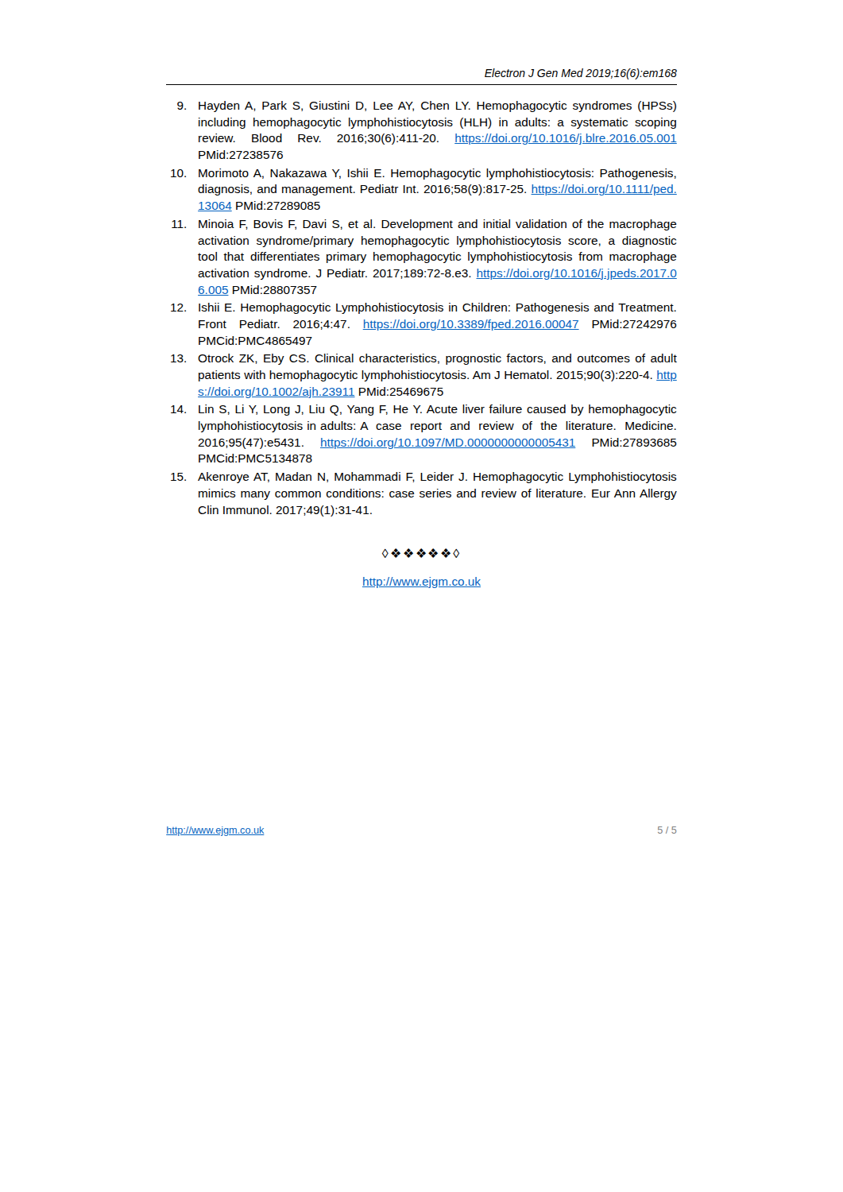Electron J Gen Med 2019;16(6):em168
9. Hayden A, Park S, Giustini D, Lee AY, Chen LY. Hemophagocytic syndromes (HPSs) including hemophagocytic lymphohistiocytosis (HLH) in adults: a systematic scoping review. Blood Rev. 2016;30(6):411-20. https://doi.org/10.1016/j.blre.2016.05.001 PMid:27238576
10. Morimoto A, Nakazawa Y, Ishii E. Hemophagocytic lymphohistiocytosis: Pathogenesis, diagnosis, and management. Pediatr Int. 2016;58(9):817-25. https://doi.org/10.1111/ped.13064 PMid:27289085
11. Minoia F, Bovis F, Davi S, et al. Development and initial validation of the macrophage activation syndrome/primary hemophagocytic lymphohistiocytosis score, a diagnostic tool that differentiates primary hemophagocytic lymphohistiocytosis from macrophage activation syndrome. J Pediatr. 2017;189:72-8.e3. https://doi.org/10.1016/j.jpeds.2017.06.005 PMid:28807357
12. Ishii E. Hemophagocytic Lymphohistiocytosis in Children: Pathogenesis and Treatment. Front Pediatr. 2016;4:47. https://doi.org/10.3389/fped.2016.00047 PMid:27242976 PMCid:PMC4865497
13. Otrock ZK, Eby CS. Clinical characteristics, prognostic factors, and outcomes of adult patients with hemophagocytic lymphohistiocytosis. Am J Hematol. 2015;90(3):220-4. https://doi.org/10.1002/ajh.23911 PMid:25469675
14. Lin S, Li Y, Long J, Liu Q, Yang F, He Y. Acute liver failure caused by hemophagocytic lymphohistiocytosis in adults: A case report and review of the literature. Medicine. 2016;95(47):e5431. https://doi.org/10.1097/MD.0000000000005431 PMid:27893685 PMCid:PMC5134878
15. Akenroye AT, Madan N, Mohammadi F, Leider J. Hemophagocytic Lymphohistiocytosis mimics many common conditions: case series and review of literature. Eur Ann Allergy Clin Immunol. 2017;49(1):31-41.
◊❖❖❖❖❖◊
http://www.ejgm.co.uk
http://www.ejgm.co.uk 5 / 5